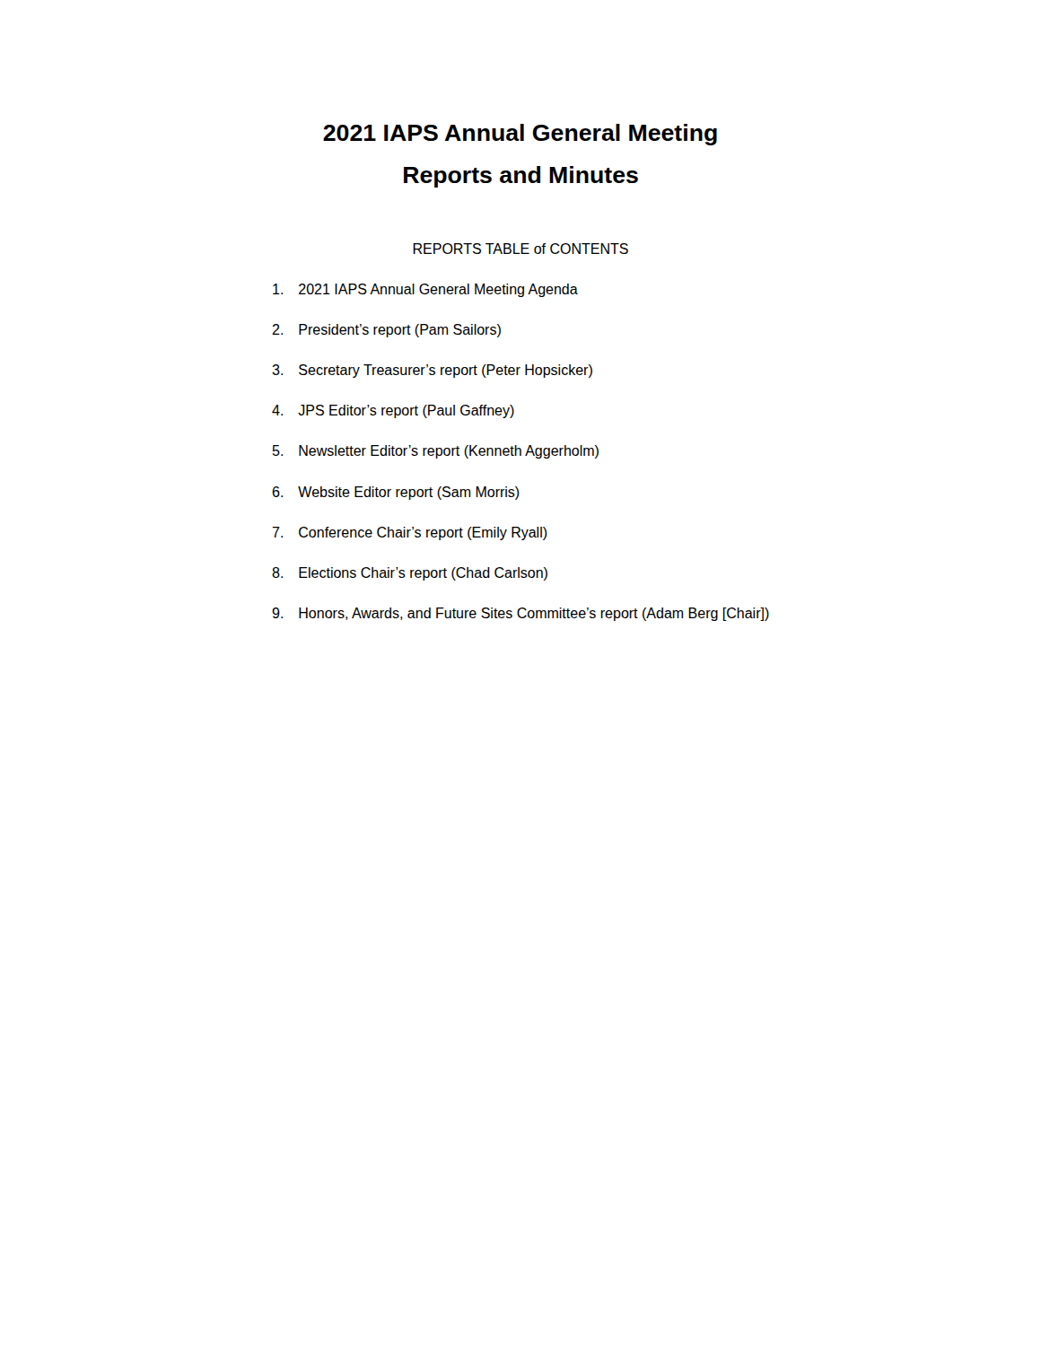2021 IAPS Annual General Meeting
Reports and Minutes
REPORTS TABLE of CONTENTS
2021 IAPS Annual General Meeting Agenda
President’s report (Pam Sailors)
Secretary Treasurer’s report (Peter Hopsicker)
JPS Editor’s report (Paul Gaffney)
Newsletter Editor’s report (Kenneth Aggerholm)
Website Editor report (Sam Morris)
Conference Chair’s report (Emily Ryall)
Elections Chair’s report (Chad Carlson)
Honors, Awards, and Future Sites Committee’s report (Adam Berg [Chair])